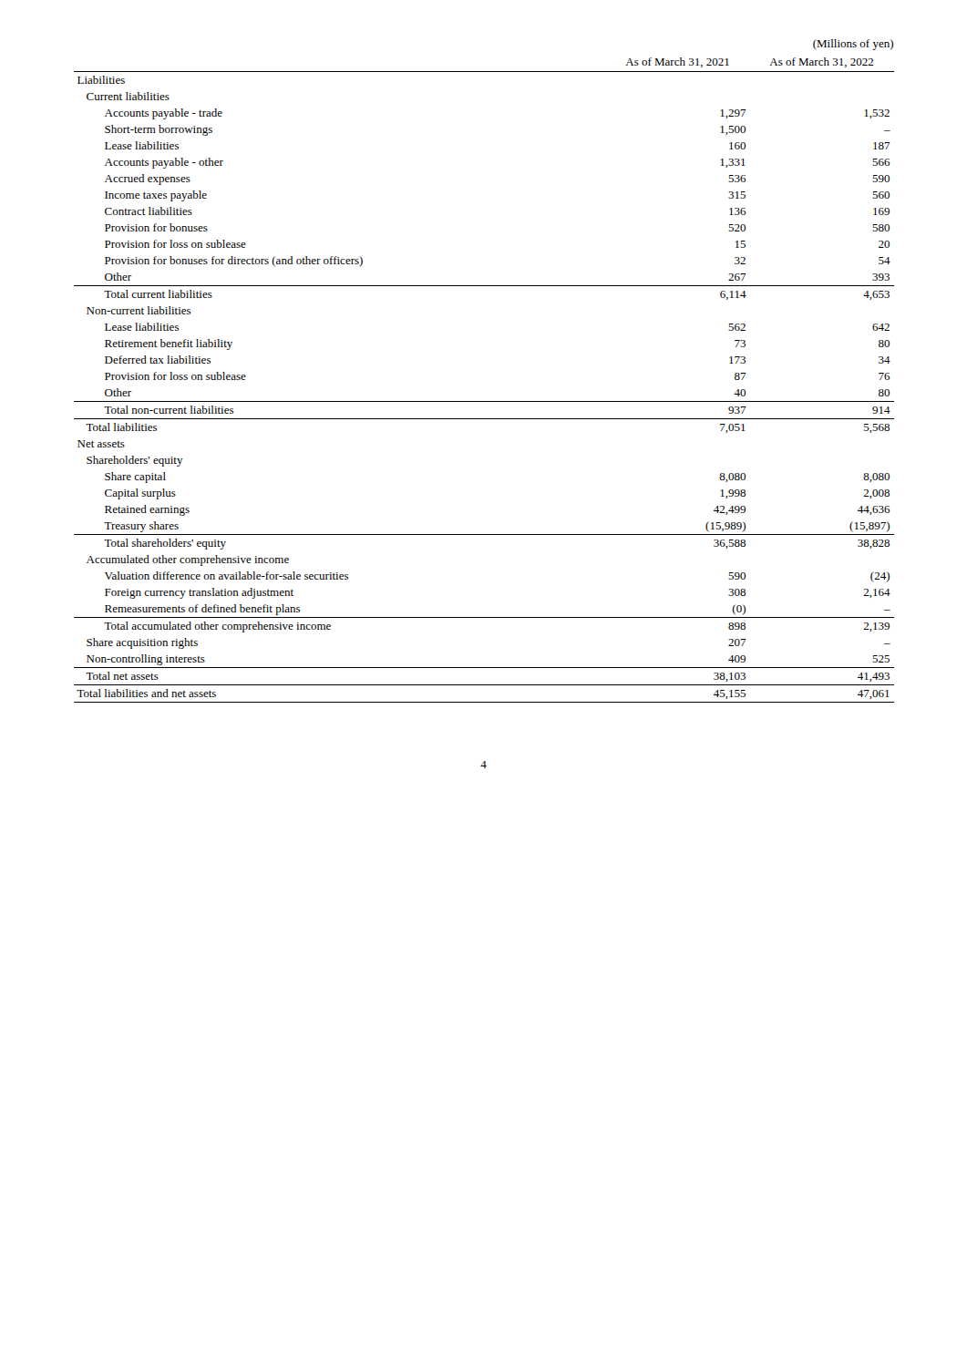(Millions of yen)
| | As of March 31, 2021 | As of March 31, 2022 |
| --- | --- | --- |
| Liabilities | | |
| Current liabilities | | |
| Accounts payable - trade | 1,297 | 1,532 |
| Short-term borrowings | 1,500 | – |
| Lease liabilities | 160 | 187 |
| Accounts payable - other | 1,331 | 566 |
| Accrued expenses | 536 | 590 |
| Income taxes payable | 315 | 560 |
| Contract liabilities | 136 | 169 |
| Provision for bonuses | 520 | 580 |
| Provision for loss on sublease | 15 | 20 |
| Provision for bonuses for directors (and other officers) | 32 | 54 |
| Other | 267 | 393 |
| Total current liabilities | 6,114 | 4,653 |
| Non-current liabilities | | |
| Lease liabilities | 562 | 642 |
| Retirement benefit liability | 73 | 80 |
| Deferred tax liabilities | 173 | 34 |
| Provision for loss on sublease | 87 | 76 |
| Other | 40 | 80 |
| Total non-current liabilities | 937 | 914 |
| Total liabilities | 7,051 | 5,568 |
| Net assets | | |
| Shareholders' equity | | |
| Share capital | 8,080 | 8,080 |
| Capital surplus | 1,998 | 2,008 |
| Retained earnings | 42,499 | 44,636 |
| Treasury shares | (15,989) | (15,897) |
| Total shareholders' equity | 36,588 | 38,828 |
| Accumulated other comprehensive income | | |
| Valuation difference on available-for-sale securities | 590 | (24) |
| Foreign currency translation adjustment | 308 | 2,164 |
| Remeasurements of defined benefit plans | (0) | – |
| Total accumulated other comprehensive income | 898 | 2,139 |
| Share acquisition rights | 207 | – |
| Non-controlling interests | 409 | 525 |
| Total net assets | 38,103 | 41,493 |
| Total liabilities and net assets | 45,155 | 47,061 |
4